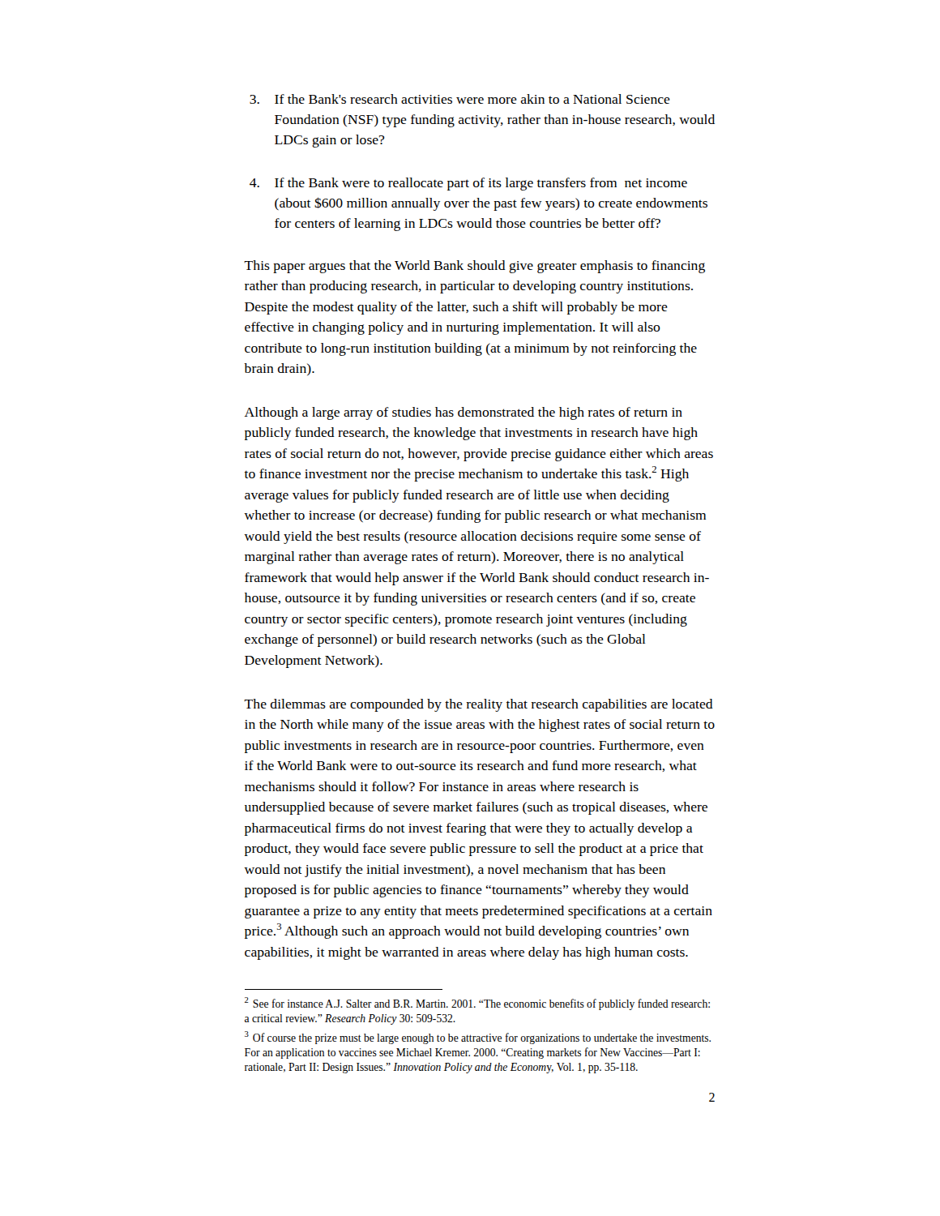3. If the Bank's research activities were more akin to a National Science Foundation (NSF) type funding activity, rather than in-house research, would LDCs gain or lose?
4. If the Bank were to reallocate part of its large transfers from net income (about $600 million annually over the past few years) to create endowments for centers of learning in LDCs would those countries be better off?
This paper argues that the World Bank should give greater emphasis to financing rather than producing research, in particular to developing country institutions. Despite the modest quality of the latter, such a shift will probably be more effective in changing policy and in nurturing implementation. It will also contribute to long-run institution building (at a minimum by not reinforcing the brain drain).
Although a large array of studies has demonstrated the high rates of return in publicly funded research, the knowledge that investments in research have high rates of social return do not, however, provide precise guidance either which areas to finance investment nor the precise mechanism to undertake this task.2 High average values for publicly funded research are of little use when deciding whether to increase (or decrease) funding for public research or what mechanism would yield the best results (resource allocation decisions require some sense of marginal rather than average rates of return). Moreover, there is no analytical framework that would help answer if the World Bank should conduct research in-house, outsource it by funding universities or research centers (and if so, create country or sector specific centers), promote research joint ventures (including exchange of personnel) or build research networks (such as the Global Development Network).
The dilemmas are compounded by the reality that research capabilities are located in the North while many of the issue areas with the highest rates of social return to public investments in research are in resource-poor countries. Furthermore, even if the World Bank were to out-source its research and fund more research, what mechanisms should it follow? For instance in areas where research is undersupplied because of severe market failures (such as tropical diseases, where pharmaceutical firms do not invest fearing that were they to actually develop a product, they would face severe public pressure to sell the product at a price that would not justify the initial investment), a novel mechanism that has been proposed is for public agencies to finance “tournaments” whereby they would guarantee a prize to any entity that meets predetermined specifications at a certain price.3 Although such an approach would not build developing countries’ own capabilities, it might be warranted in areas where delay has high human costs.
2 See for instance A.J. Salter and B.R. Martin. 2001. “The economic benefits of publicly funded research: a critical review.” Research Policy 30: 509-532.
3 Of course the prize must be large enough to be attractive for organizations to undertake the investments. For an application to vaccines see Michael Kremer. 2000. “Creating markets for New Vaccines—Part I: rationale, Part II: Design Issues.” Innovation Policy and the Economy, Vol. 1, pp. 35-118.
2